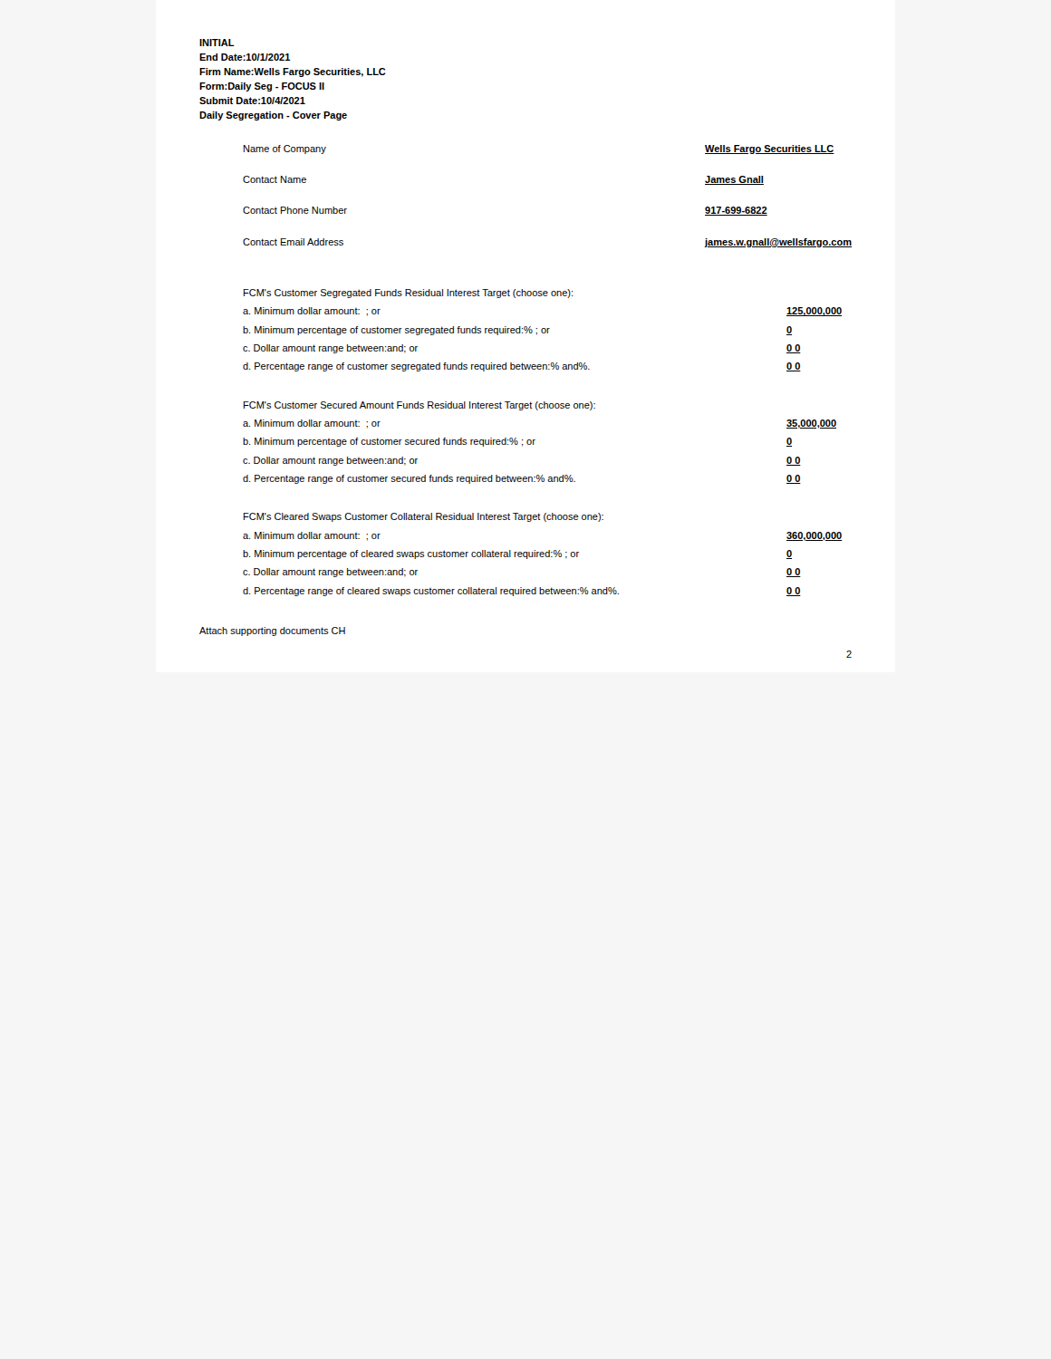INITIAL
End Date:10/1/2021
Firm Name:Wells Fargo Securities, LLC
Form:Daily Seg - FOCUS II
Submit Date:10/4/2021
Daily Segregation - Cover Page
| Name of Company | Wells Fargo Securities LLC |
| Contact Name | James Gnall |
| Contact Phone Number | 917-699-6822 |
| Contact Email Address | james.w.gnall@wellsfargo.com |
FCM's Customer Segregated Funds Residual Interest Target (choose one):
| a. Minimum dollar amount: ; or | 125,000,000 |
| b. Minimum percentage of customer segregated funds required:% ; or | 0 |
| c. Dollar amount range between:and; or | 0 0 |
| d. Percentage range of customer segregated funds required between:% and%. | 0 0 |
FCM's Customer Secured Amount Funds Residual Interest Target (choose one):
| a. Minimum dollar amount: ; or | 35,000,000 |
| b. Minimum percentage of customer secured funds required:% ; or | 0 |
| c. Dollar amount range between:and; or | 0 0 |
| d. Percentage range of customer secured funds required between:% and%. | 0 0 |
FCM's Cleared Swaps Customer Collateral Residual Interest Target (choose one):
| a. Minimum dollar amount: ; or | 360,000,000 |
| b. Minimum percentage of cleared swaps customer collateral required:% ; or | 0 |
| c. Dollar amount range between:and; or | 0 0 |
| d. Percentage range of cleared swaps customer collateral required between:% and%. | 0 0 |
Attach supporting documents CH
2